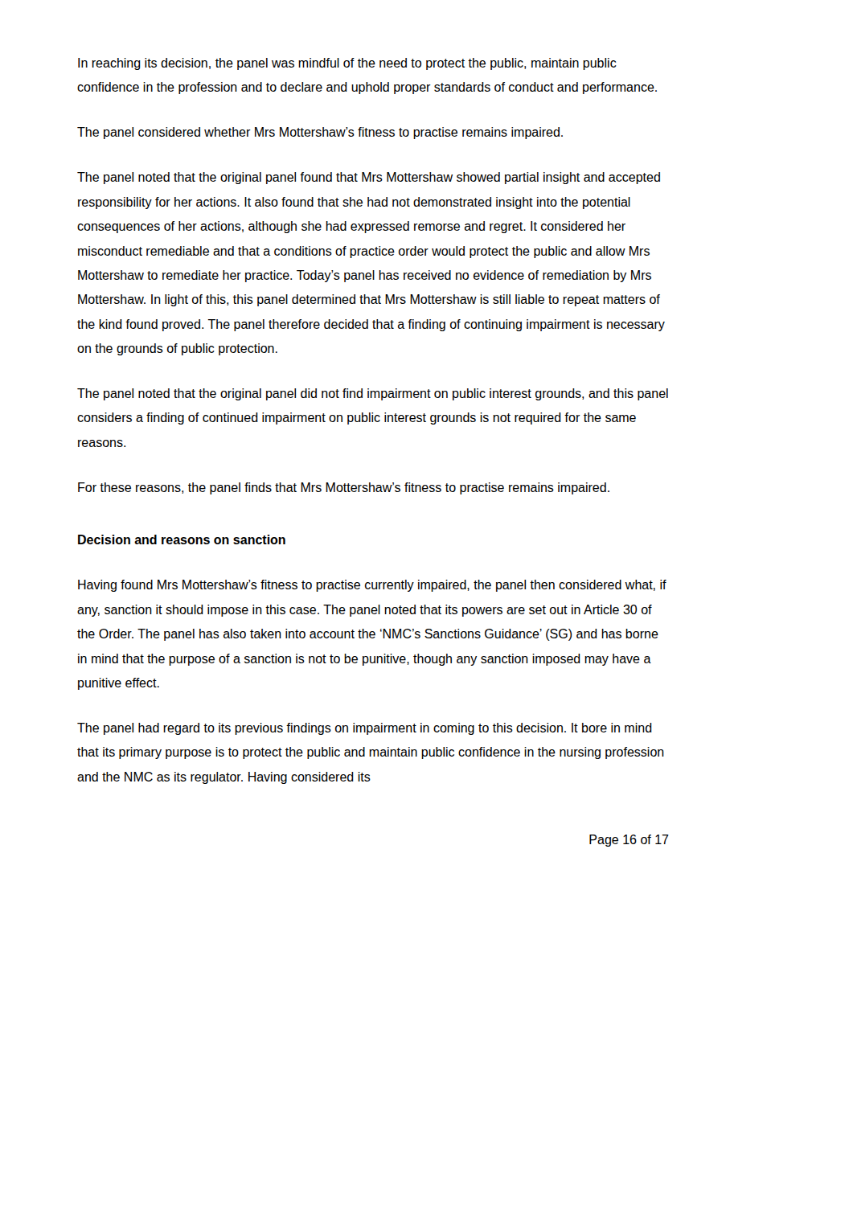In reaching its decision, the panel was mindful of the need to protect the public, maintain public confidence in the profession and to declare and uphold proper standards of conduct and performance.
The panel considered whether Mrs Mottershaw’s fitness to practise remains impaired.
The panel noted that the original panel found that Mrs Mottershaw showed partial insight and accepted responsibility for her actions. It also found that she had not demonstrated insight into the potential consequences of her actions, although she had expressed remorse and regret. It considered her misconduct remediable and that a conditions of practice order would protect the public and allow Mrs Mottershaw to remediate her practice. Today’s panel has received no evidence of remediation by Mrs Mottershaw. In light of this, this panel determined that Mrs Mottershaw is still liable to repeat matters of the kind found proved. The panel therefore decided that a finding of continuing impairment is necessary on the grounds of public protection.
The panel noted that the original panel did not find impairment on public interest grounds, and this panel considers a finding of continued impairment on public interest grounds is not required for the same reasons.
For these reasons, the panel finds that Mrs Mottershaw’s fitness to practise remains impaired.
Decision and reasons on sanction
Having found Mrs Mottershaw’s fitness to practise currently impaired, the panel then considered what, if any, sanction it should impose in this case. The panel noted that its powers are set out in Article 30 of the Order. The panel has also taken into account the ‘NMC’s Sanctions Guidance’ (SG) and has borne in mind that the purpose of a sanction is not to be punitive, though any sanction imposed may have a punitive effect.
The panel had regard to its previous findings on impairment in coming to this decision. It bore in mind that its primary purpose is to protect the public and maintain public confidence in the nursing profession and the NMC as its regulator. Having considered its
Page 16 of 17